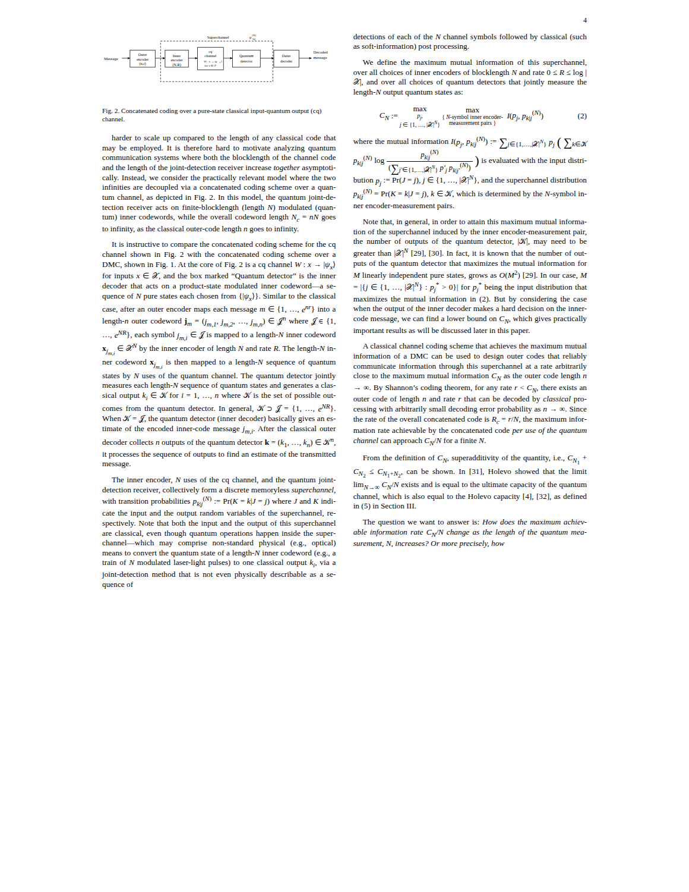4
Superchannel p k|j (N) Message Outer encoder (n,r) Inner encoder (N,R) cq channel W : x → |ψ x ⟩ for x ∈ 𝒳 Quantum detector Outer decoder Decoded message
Fig. 2. Concatenated coding over a pure-state classical input-quantum output (cq) channel.
harder to scale up compared to the length of any classical code that may be employed. It is therefore hard to motivate analyzing quantum communication systems where both the blocklength of the channel code and the length of the joint-detection receiver increase together asymptotically. Instead, we consider the practically relevant model where the two infinities are decoupled via a concatenated coding scheme over a quantum channel, as depicted in Fig. 2. In this model, the quantum joint-detection receiver acts on finite-blocklength (length N) modulated (quantum) inner codewords, while the overall codeword length Nc = nN goes to infinity, as the classical outer-code length n goes to infinity.
It is instructive to compare the concatenated coding scheme for the cq channel shown in Fig. 2 with the concatenated coding scheme over a DMC, shown in Fig. 1. At the core of Fig. 2 is a cq channel W : x → |ψx⟩ for inputs x ∈ 𝒳, and the box marked “Quantum detector” is the inner decoder that acts on a product-state modulated inner codeword—a sequence of N pure states each chosen from {|ψx⟩}. Similar to the classical case, after an outer encoder maps each message m ∈ {1, …, enr} into a length-n outer codeword jm = (jm,1, jm,2, …, jm,n) ∈ 𝒥n where 𝒥 ∈ {1, …, eNR}, each symbol jm,i ∈ 𝒥 is mapped to a length-N inner codeword xjm,i ∈ 𝒳N by the inner encoder of length N and rate R. The length-N inner codeword xjm,i is then mapped to a length-N sequence of quantum states by N uses of the quantum channel. The quantum detector jointly measures each length-N sequence of quantum states and generates a classical output ki ∈ 𝒦 for i = 1, …, n where 𝒦 is the set of possible outcomes from the quantum detector. In general, 𝒦 ⊃ 𝒥 = {1, …, eNR}. When 𝒦 = 𝒥, the quantum detector (inner decoder) basically gives an estimate of the encoded inner-code message jm,i. After the classical outer decoder collects n outputs of the quantum detector k = (k1, …, kn) ∈ 𝒦n, it processes the sequence of outputs to find an estimate of the transmitted message.
The inner encoder, N uses of the cq channel, and the quantum joint-detection receiver, collectively form a discrete memoryless superchannel, with transition probabilities pk|j(N) := Pr(K = k|J = j) where J and K indicate the input and the output random variables of the superchannel, respectively. Note that both the input and the output of this superchannel are classical, even though quantum operations happen inside the superchannel—which may comprise non-standard physical (e.g., optical) means to convert the quantum state of a length-N inner codeword (e.g., a train of N modulated laser-light pulses) to one classical output ki, via a joint-detection method that is not even physically describable as a sequence of
detections of each of the N channel symbols followed by classical (such as soft-information) post processing.
We define the maximum mutual information of this superchannel, over all choices of inner encoders of blocklength N and rate 0 ≤ R ≤ log |𝒳|, and over all choices of quantum detectors that jointly measure the length-N output quantum states as:
CN := max pj, j ∈ {1, …, |𝒳|N} max { N-symbol inner encoder- measurement pairs } I(pj, pk|j(N))
(2)
where the mutual information I(pj, pk|j(N)) := ∑j∈{1,…,|𝒳|N} pj ( ∑k∈𝒦 pk|j(N) log pk|j(N) (∑j′∈{1,…,|𝒳|N} p′j pk|j′(N)) ) is evaluated with the input distribution pj := Pr(J = j), j ∈ {1, …, |𝒳|N}, and the superchannel distribution pk|j(N) = Pr(K = k|J = j), k ∈ 𝒦, which is determined by the N-symbol inner encoder-measurement pairs.
Note that, in general, in order to attain this maximum mutual information of the superchannel induced by the inner encoder-measurement pair, the number of outputs of the quantum detector, |𝒦|, may need to be greater than |𝒳|N [29], [30]. In fact, it is known that the number of outputs of the quantum detector that maximizes the mutual information for M linearly independent pure states, grows as O(M2) [29]. In our case, M = |{j ∈ {1, …, |𝒳|N} : pj* > 0}| for pj* being the input distribution that maximizes the mutual information in (2). But by considering the case when the output of the inner decoder makes a hard decision on the inner-code message, we can find a lower bound on CN, which gives practically important results as will be discussed later in this paper.
A classical channel coding scheme that achieves the maximum mutual information of a DMC can be used to design outer codes that reliably communicate information through this superchannel at a rate arbitrarily close to the maximum mutual information CN as the outer code length n → ∞. By Shannon’s coding theorem, for any rate r < CN, there exists an outer code of length n and rate r that can be decoded by classical processing with arbitrarily small decoding error probability as n → ∞. Since the rate of the overall concatenated code is Rc = r/N, the maximum information rate achievable by the concatenated code per use of the quantum channel can approach CN/N for a finite N.
From the definition of CN, superadditivity of the quantity, i.e., CN1 + CN2 ≤ CN1+N2, can be shown. In [31], Holevo showed that the limit limN→∞ CN/N exists and is equal to the ultimate capacity of the quantum channel, which is also equal to the Holevo capacity [4], [32], as defined in (5) in Section III.
The question we want to answer is: How does the maximum achievable information rate CN/N change as the length of the quantum measurement, N, increases? Or more precisely, how